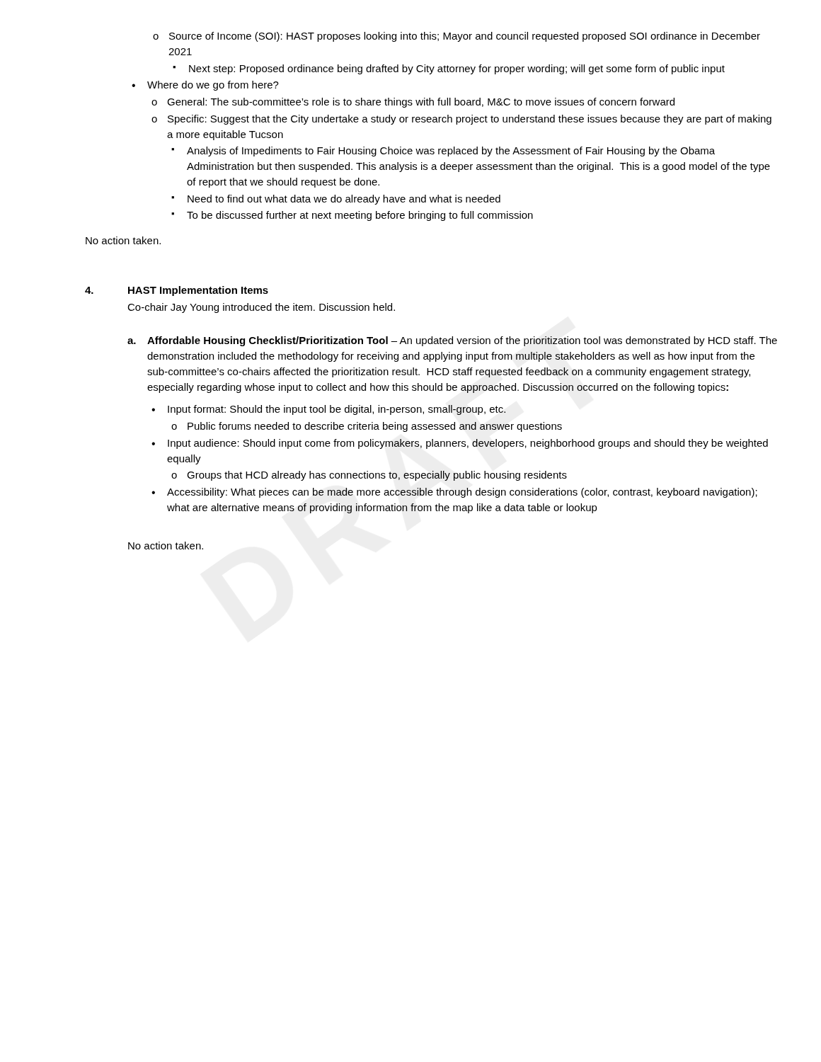DRAFT
Source of Income (SOI): HAST proposes looking into this; Mayor and council requested proposed SOI ordinance in December 2021
Next step: Proposed ordinance being drafted by City attorney for proper wording; will get some form of public input
Where do we go from here?
General: The sub-committee’s role is to share things with full board, M&C to move issues of concern forward
Specific: Suggest that the City undertake a study or research project to understand these issues because they are part of making a more equitable Tucson
Analysis of Impediments to Fair Housing Choice was replaced by the Assessment of Fair Housing by the Obama Administration but then suspended. This analysis is a deeper assessment than the original. This is a good model of the type of report that we should request be done.
Need to find out what data we do already have and what is needed
To be discussed further at next meeting before bringing to full commission
No action taken.
4.
HAST Implementation Items
Co-chair Jay Young introduced the item. Discussion held.
a.
Affordable Housing Checklist/Prioritization Tool – An updated version of the prioritization tool was demonstrated by HCD staff. The demonstration included the methodology for receiving and applying input from multiple stakeholders as well as how input from the sub-committee’s co-chairs affected the prioritization result. HCD staff requested feedback on a community engagement strategy, especially regarding whose input to collect and how this should be approached. Discussion occurred on the following topics:
Input format: Should the input tool be digital, in-person, small-group, etc.
Public forums needed to describe criteria being assessed and answer questions
Input audience: Should input come from policymakers, planners, developers, neighborhood groups and should they be weighted equally
Groups that HCD already has connections to, especially public housing residents
Accessibility: What pieces can be made more accessible through design considerations (color, contrast, keyboard navigation); what are alternative means of providing information from the map like a data table or lookup
No action taken.